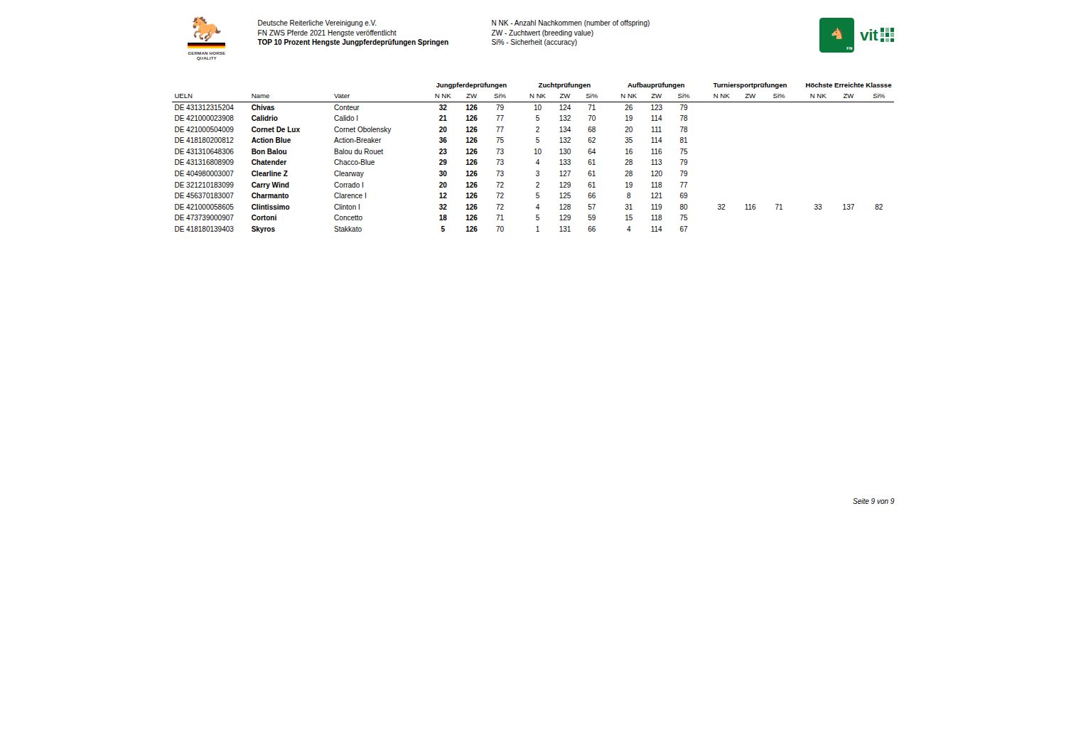🐎
GERMAN HORSE
QUALITY
Deutsche Reiterliche Vereinigung e.V.
FN ZWS Pferde 2021 Hengste veröffentlicht
TOP 10 Prozent Hengste Jungpferdeprüfungen Springen
N NK - Anzahl Nachkommen (number of offspring)
ZW - Zuchtwert (breeding value)
Si% - Sicherheit (accuracy)
🐴 FN
vit
| | | | Jungpferdeprüfungen | | Zuchtprüfungen | | Aufbauprüfungen | | Turniersportprüfungen | | Höchste Erreichte Klassse |
| --- | --- | --- | --- | --- | --- | --- | --- | --- | --- | --- | --- |
| UELN | Name | Vater | N NK | ZW | Si% | | N NK | ZW | Si% | | N NK | ZW | Si% | | N NK | ZW | Si% | | N NK | ZW | Si% |
| DE 431312315204 | Chivas | Conteur | 32 | 126 | 79 | | 10 | 124 | 71 | | 26 | 123 | 79 | | | | | | | | |
| DE 421000023908 | Calidrio | Calido I | 21 | 126 | 77 | | 5 | 132 | 70 | | 19 | 114 | 78 | | | | | | | | |
| DE 421000504009 | Cornet De Lux | Cornet Obolensky | 20 | 126 | 77 | | 2 | 134 | 68 | | 20 | 111 | 78 | | | | | | | | |
| DE 418180200812 | Action Blue | Action-Breaker | 36 | 126 | 75 | | 5 | 132 | 62 | | 35 | 114 | 81 | | | | | | | | |
| DE 431310648306 | Bon Balou | Balou du Rouet | 23 | 126 | 73 | | 10 | 130 | 64 | | 16 | 116 | 75 | | | | | | | | |
| DE 431316808909 | Chatender | Chacco-Blue | 29 | 126 | 73 | | 4 | 133 | 61 | | 28 | 113 | 79 | | | | | | | | |
| DE 404980003007 | Clearline Z | Clearway | 30 | 126 | 73 | | 3 | 127 | 61 | | 28 | 120 | 79 | | | | | | | | |
| DE 321210183099 | Carry Wind | Corrado I | 20 | 126 | 72 | | 2 | 129 | 61 | | 19 | 118 | 77 | | | | | | | | |
| DE 456370183007 | Charmanto | Clarence I | 12 | 126 | 72 | | 5 | 125 | 66 | | 8 | 121 | 69 | | | | | | | | |
| DE 421000058605 | Clintissimo | Clinton I | 32 | 126 | 72 | | 4 | 128 | 57 | | 31 | 119 | 80 | | 32 | 116 | 71 | | 33 | 137 | 82 |
| DE 473739000907 | Cortoni | Concetto | 18 | 126 | 71 | | 5 | 129 | 59 | | 15 | 118 | 75 | | | | | | | | |
| DE 418180139403 | Skyros | Stakkato | 5 | 126 | 70 | | 1 | 131 | 66 | | 4 | 114 | 67 | | | | | | | | |
Seite 9 von 9